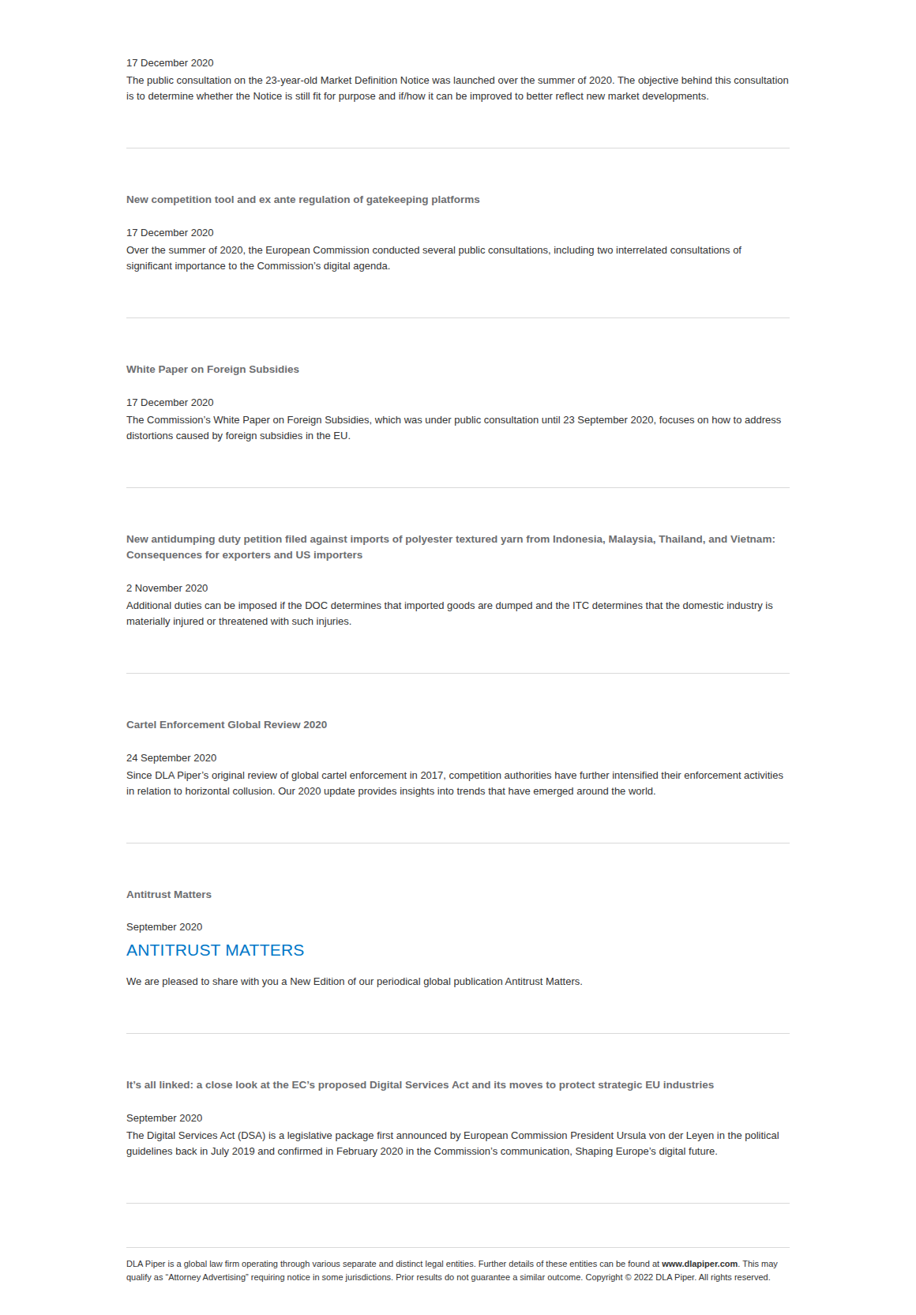17 December 2020
The public consultation on the 23-year-old Market Definition Notice was launched over the summer of 2020. The objective behind this consultation is to determine whether the Notice is still fit for purpose and if/how it can be improved to better reflect new market developments.
New competition tool and ex ante regulation of gatekeeping platforms
17 December 2020
Over the summer of 2020, the European Commission conducted several public consultations, including two interrelated consultations of significant importance to the Commission’s digital agenda.
White Paper on Foreign Subsidies
17 December 2020
The Commission’s White Paper on Foreign Subsidies, which was under public consultation until 23 September 2020, focuses on how to address distortions caused by foreign subsidies in the EU.
New antidumping duty petition filed against imports of polyester textured yarn from Indonesia, Malaysia, Thailand, and Vietnam: Consequences for exporters and US importers
2 November 2020
Additional duties can be imposed if the DOC determines that imported goods are dumped and the ITC determines that the domestic industry is materially injured or threatened with such injuries.
Cartel Enforcement Global Review 2020
24 September 2020
Since DLA Piper’s original review of global cartel enforcement in 2017, competition authorities have further intensified their enforcement activities in relation to horizontal collusion. Our 2020 update provides insights into trends that have emerged around the world.
Antitrust Matters
September 2020
ANTITRUST MATTERS
We are pleased to share with you a New Edition of our periodical global publication Antitrust Matters.
It’s all linked: a close look at the EC’s proposed Digital Services Act and its moves to protect strategic EU industries
September 2020
The Digital Services Act (DSA) is a legislative package first announced by European Commission President Ursula von der Leyen in the political guidelines back in July 2019 and confirmed in February 2020 in the Commission’s communication, Shaping Europe’s digital future.
DLA Piper is a global law firm operating through various separate and distinct legal entities. Further details of these entities can be found at www.dlapiper.com. This may qualify as “Attorney Advertising” requiring notice in some jurisdictions. Prior results do not guarantee a similar outcome. Copyright © 2022 DLA Piper. All rights reserved.